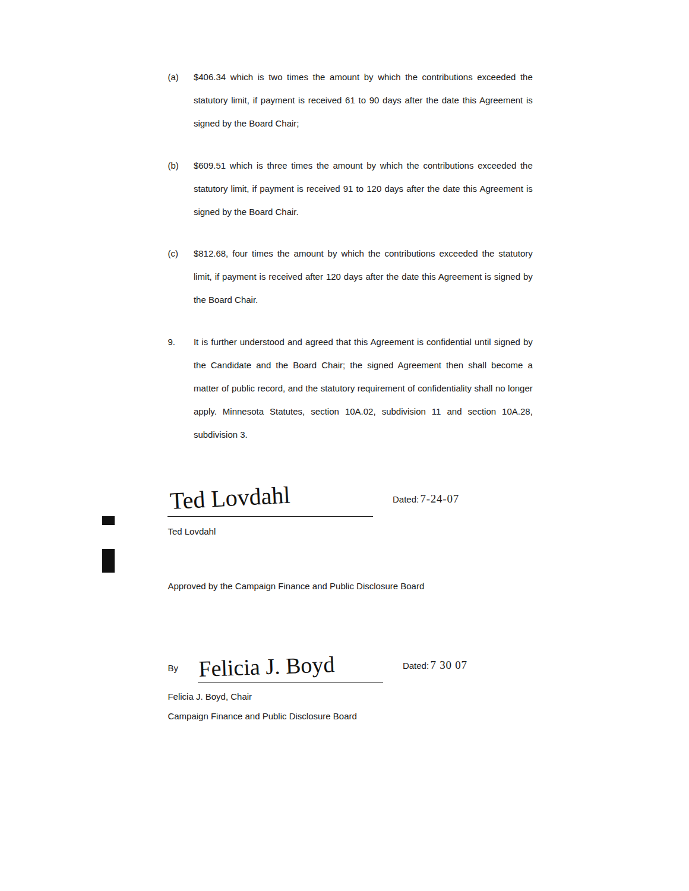(a)
$406.34 which is two times the amount by which the contributions exceeded the statutory limit, if payment is received 61 to 90 days after the date this Agreement is signed by the Board Chair;
(b)
$609.51 which is three times the amount by which the contributions exceeded the statutory limit, if payment is received 91 to 120 days after the date this Agreement is signed by the Board Chair.
(c)
$812.68, four times the amount by which the contributions exceeded the statutory limit, if payment is received after 120 days after the date this Agreement is signed by the Board Chair.
9.
It is further understood and agreed that this Agreement is confidential until signed by the Candidate and the Board Chair; the signed Agreement then shall become a matter of public record, and the statutory requirement of confidentiality shall no longer apply. Minnesota Statutes, section 10A.02, subdivision 11 and section 10A.28, subdivision 3.
Ted Lovdahl
Dated:7-24-07
Ted Lovdahl
Approved by the Campaign Finance and Public Disclosure Board
By
Felicia J. Boyd
Dated:7 30 07
Felicia J. Boyd, Chair
Campaign Finance and Public Disclosure Board